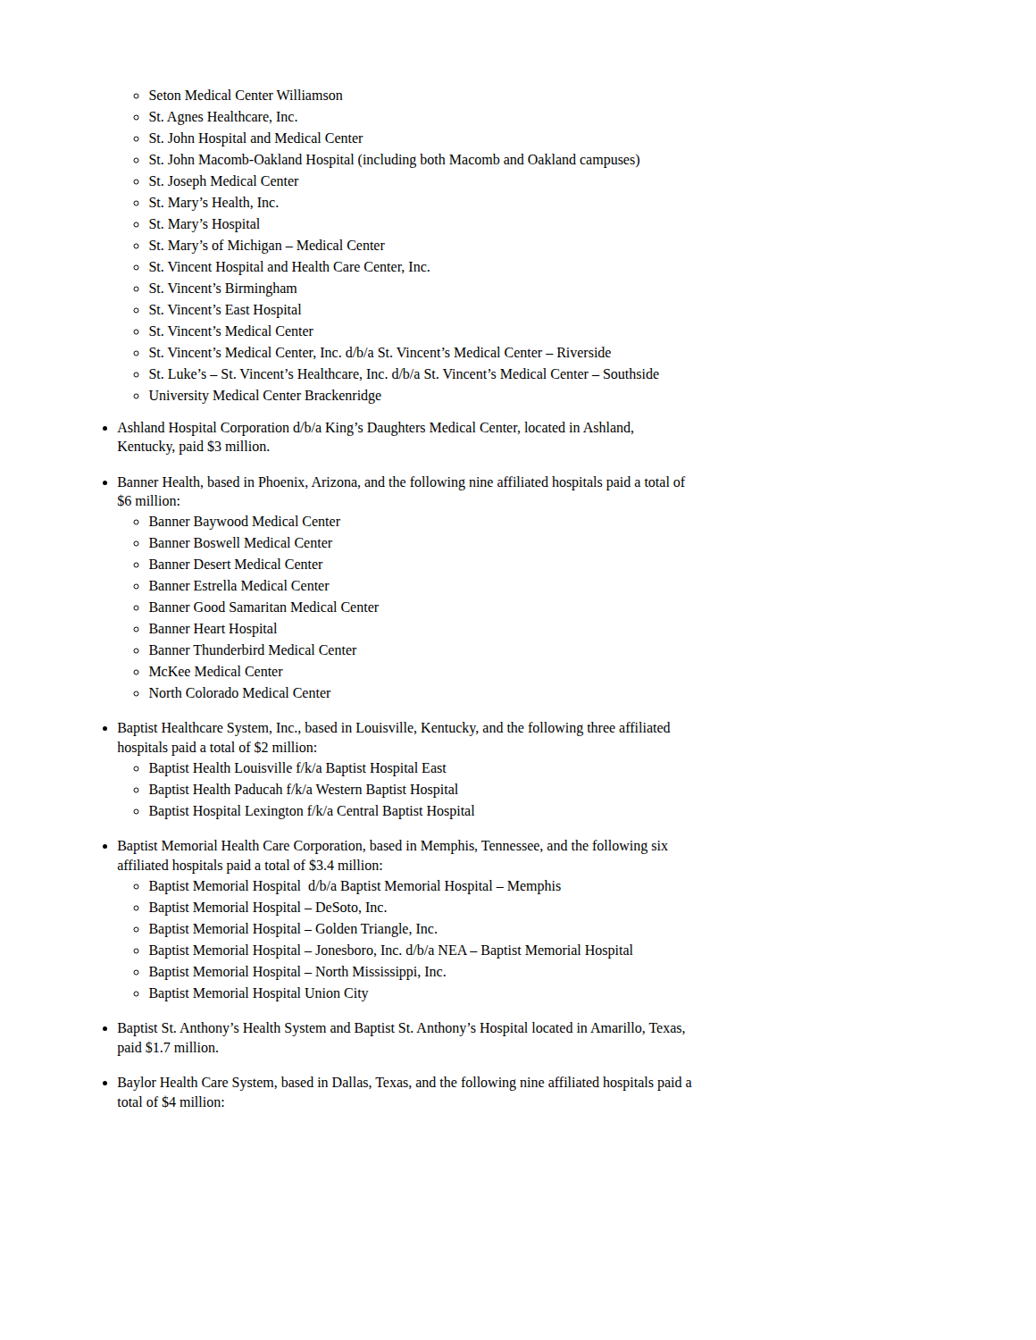Seton Medical Center Williamson
St. Agnes Healthcare, Inc.
St. John Hospital and Medical Center
St. John Macomb-Oakland Hospital (including both Macomb and Oakland campuses)
St. Joseph Medical Center
St. Mary’s Health, Inc.
St. Mary’s Hospital
St. Mary’s of Michigan – Medical Center
St. Vincent Hospital and Health Care Center, Inc.
St. Vincent’s Birmingham
St. Vincent’s East Hospital
St. Vincent’s Medical Center
St. Vincent’s Medical Center, Inc. d/b/a St. Vincent’s Medical Center – Riverside
St. Luke’s – St. Vincent’s Healthcare, Inc. d/b/a St. Vincent’s Medical Center – Southside
University Medical Center Brackenridge
Ashland Hospital Corporation d/b/a King’s Daughters Medical Center, located in Ashland, Kentucky, paid $3 million.
Banner Health, based in Phoenix, Arizona, and the following nine affiliated hospitals paid a total of $6 million:
Banner Baywood Medical Center
Banner Boswell Medical Center
Banner Desert Medical Center
Banner Estrella Medical Center
Banner Good Samaritan Medical Center
Banner Heart Hospital
Banner Thunderbird Medical Center
McKee Medical Center
North Colorado Medical Center
Baptist Healthcare System, Inc., based in Louisville, Kentucky, and the following three affiliated hospitals paid a total of $2 million:
Baptist Health Louisville f/k/a Baptist Hospital East
Baptist Health Paducah f/k/a Western Baptist Hospital
Baptist Hospital Lexington f/k/a Central Baptist Hospital
Baptist Memorial Health Care Corporation, based in Memphis, Tennessee, and the following six affiliated hospitals paid a total of $3.4 million:
Baptist Memorial Hospital d/b/a Baptist Memorial Hospital – Memphis
Baptist Memorial Hospital – DeSoto, Inc.
Baptist Memorial Hospital – Golden Triangle, Inc.
Baptist Memorial Hospital – Jonesboro, Inc. d/b/a NEA – Baptist Memorial Hospital
Baptist Memorial Hospital – North Mississippi, Inc.
Baptist Memorial Hospital Union City
Baptist St. Anthony’s Health System and Baptist St. Anthony’s Hospital located in Amarillo, Texas, paid $1.7 million.
Baylor Health Care System, based in Dallas, Texas, and the following nine affiliated hospitals paid a total of $4 million: